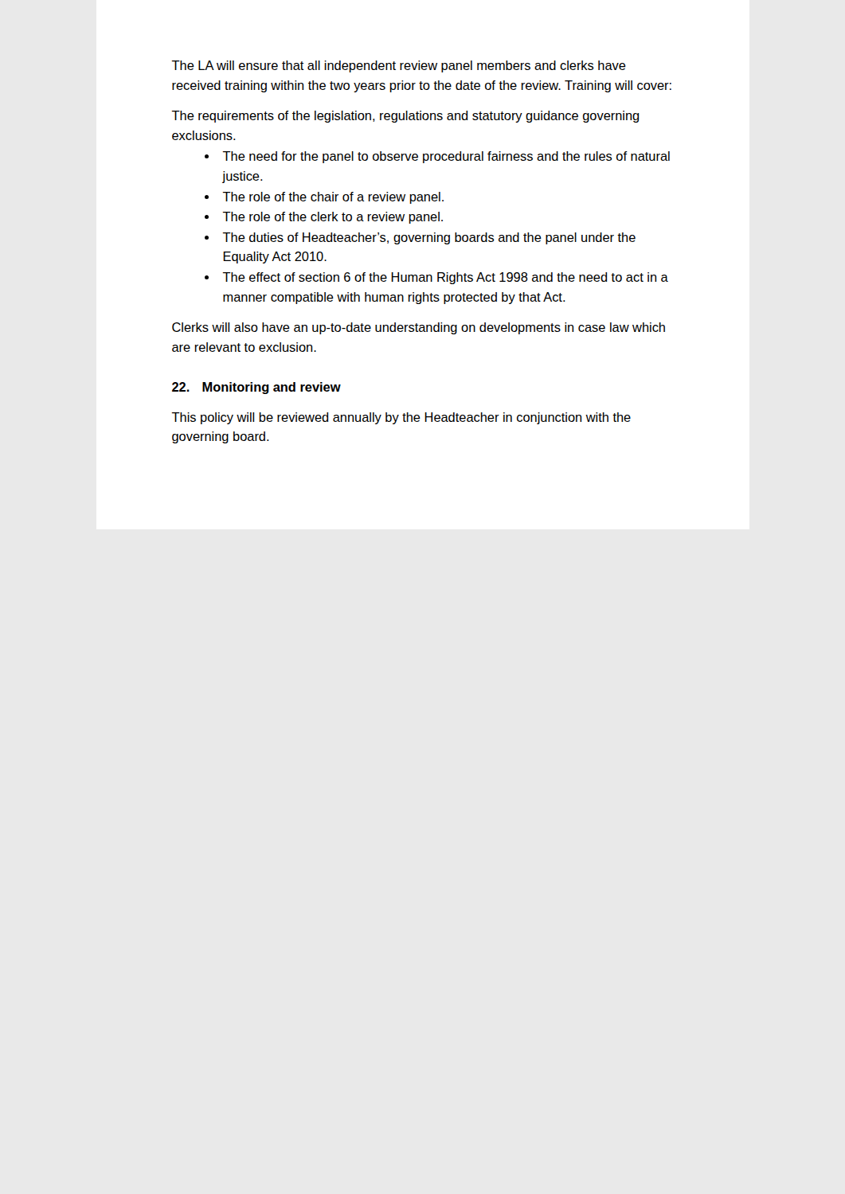The LA will ensure that all independent review panel members and clerks have received training within the two years prior to the date of the review. Training will cover:
The requirements of the legislation, regulations and statutory guidance governing exclusions.
The need for the panel to observe procedural fairness and the rules of natural justice.
The role of the chair of a review panel.
The role of the clerk to a review panel.
The duties of Headteacher’s, governing boards and the panel under the Equality Act 2010.
The effect of section 6 of the Human Rights Act 1998 and the need to act in a manner compatible with human rights protected by that Act.
Clerks will also have an up-to-date understanding on developments in case law which are relevant to exclusion.
22. Monitoring and review
This policy will be reviewed annually by the Headteacher in conjunction with the governing board.